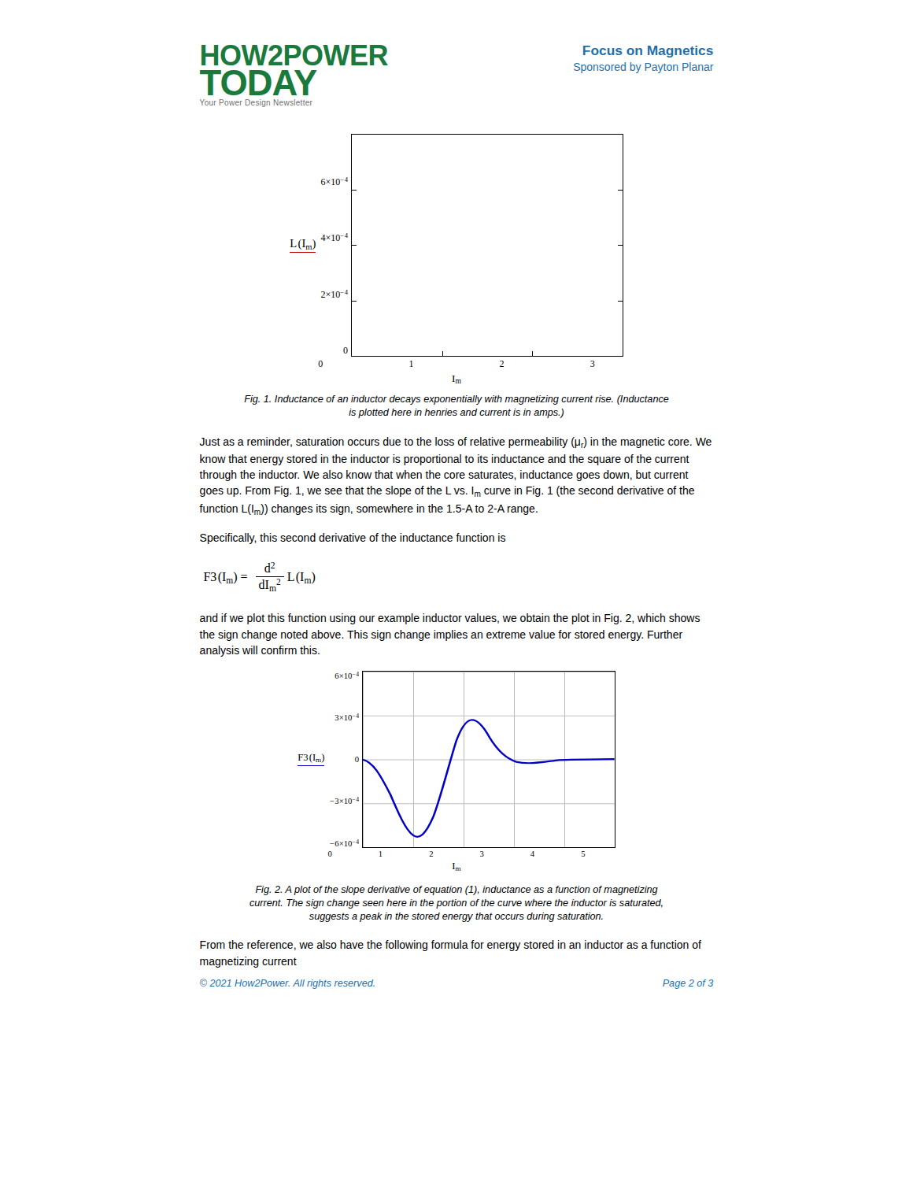HOW2 POWER
TODAY
Your Power Design Newsletter
Focus on Magnetics
Sponsored by Payton Planar
L (Im)
6×10− 4 4×10− 4 2×10− 4 0
0 1 2 3 Im
Fig. 1. Inductance of an inductor decays exponentially with magnetizing current rise. (Inductance
is plotted here in henries and current is in amps.)
Just as a reminder, saturation occurs due to the loss of relative permeability (μr) in the magnetic core. We know that energy stored in the inductor is proportional to its inductance and the square of the current through the inductor. We also know that when the core saturates, inductance goes down, but current goes up. From Fig. 1, we see that the slope of the L vs. Im curve in Fig. 1 (the second derivative of the function L(Im)) changes its sign, somewhere in the 1.5-A to 2-A range.
Specifically, this second derivative of the inductance function is
F3 (Im) = d2 dIm2 L (Im)
and if we plot this function using our example inductor values, we obtain the plot in Fig. 2, which shows the sign change noted above. This sign change implies an extreme value for stored energy. Further analysis will confirm this.
F3 (Im)
6×10− 4 3×10− 4 0 − 3×10− 4 − 6×10− 4
0 1 2 3 4 5 Im
Fig. 2. A plot of the slope derivative of equation (1), inductance as a function of magnetizing
current. The sign change seen here in the portion of the curve where the inductor is saturated,
suggests a peak in the stored energy that occurs during saturation.
From the reference, we also have the following formula for energy stored in an inductor as a function of magnetizing current
© 2021 How2Power. All rights reserved. Page 2 of 3